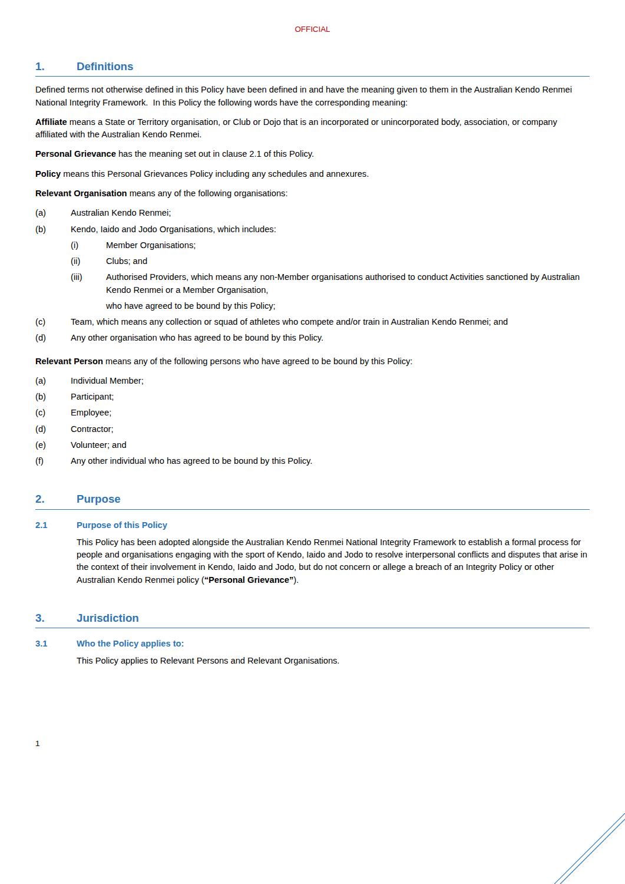OFFICIAL
1. Definitions
Defined terms not otherwise defined in this Policy have been defined in and have the meaning given to them in the Australian Kendo Renmei National Integrity Framework. In this Policy the following words have the corresponding meaning:
Affiliate means a State or Territory organisation, or Club or Dojo that is an incorporated or unincorporated body, association, or company affiliated with the Australian Kendo Renmei.
Personal Grievance has the meaning set out in clause 2.1 of this Policy.
Policy means this Personal Grievances Policy including any schedules and annexures.
Relevant Organisation means any of the following organisations:
(a)
Australian Kendo Renmei;
(b)
Kendo, Iaido and Jodo Organisations, which includes:
(i)
Member Organisations;
(ii)
Clubs; and
(iii)
Authorised Providers, which means any non-Member organisations authorised to conduct Activities sanctioned by Australian Kendo Renmei or a Member Organisation,
who have agreed to be bound by this Policy;
(c)
Team, which means any collection or squad of athletes who compete and/or train in Australian Kendo Renmei; and
(d)
Any other organisation who has agreed to be bound by this Policy.
Relevant Person means any of the following persons who have agreed to be bound by this Policy:
(a)
Individual Member;
(b)
Participant;
(c)
Employee;
(d)
Contractor;
(e)
Volunteer; and
(f)
Any other individual who has agreed to be bound by this Policy.
2. Purpose
2.1 Purpose of this Policy
This Policy has been adopted alongside the Australian Kendo Renmei National Integrity Framework to establish a formal process for people and organisations engaging with the sport of Kendo, Iaido and Jodo to resolve interpersonal conflicts and disputes that arise in the context of their involvement in Kendo, Iaido and Jodo, but do not concern or allege a breach of an Integrity Policy or other Australian Kendo Renmei policy (“Personal Grievance”).
3. Jurisdiction
3.1 Who the Policy applies to:
This Policy applies to Relevant Persons and Relevant Organisations.
1